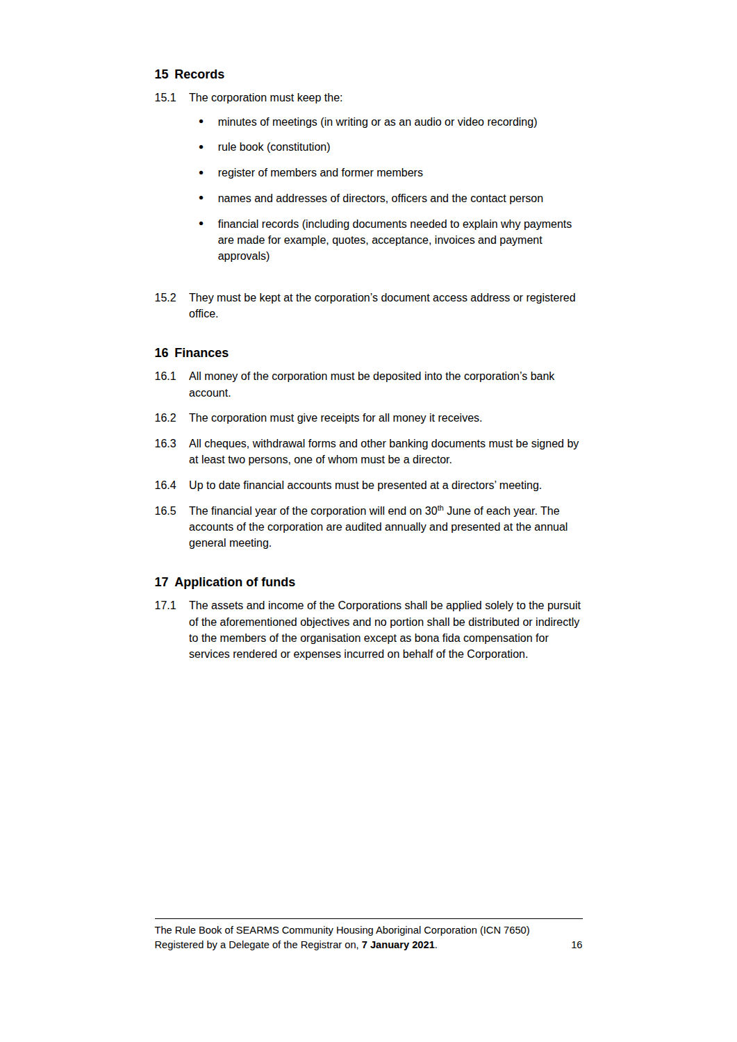15 Records
15.1
The corporation must keep the:
minutes of meetings (in writing or as an audio or video recording)
rule book (constitution)
register of members and former members
names and addresses of directors, officers and the contact person
financial records (including documents needed to explain why payments are made for example, quotes, acceptance, invoices and payment approvals)
15.2
They must be kept at the corporation’s document access address or registered office.
16 Finances
16.1
All money of the corporation must be deposited into the corporation’s bank account.
16.2
The corporation must give receipts for all money it receives.
16.3
All cheques, withdrawal forms and other banking documents must be signed by at least two persons, one of whom must be a director.
16.4
Up to date financial accounts must be presented at a directors’ meeting.
16.5
The financial year of the corporation will end on 30th June of each year. The accounts of the corporation are audited annually and presented at the annual general meeting.
17 Application of funds
17.1
The assets and income of the Corporations shall be applied solely to the pursuit of the aforementioned objectives and no portion shall be distributed or indirectly to the members of the organisation except as bona fida compensation for services rendered or expenses incurred on behalf of the Corporation.
The Rule Book of SEARMS Community Housing Aboriginal Corporation (ICN 7650)
Registered by a Delegate of the Registrar on, 7 January 2021. 16